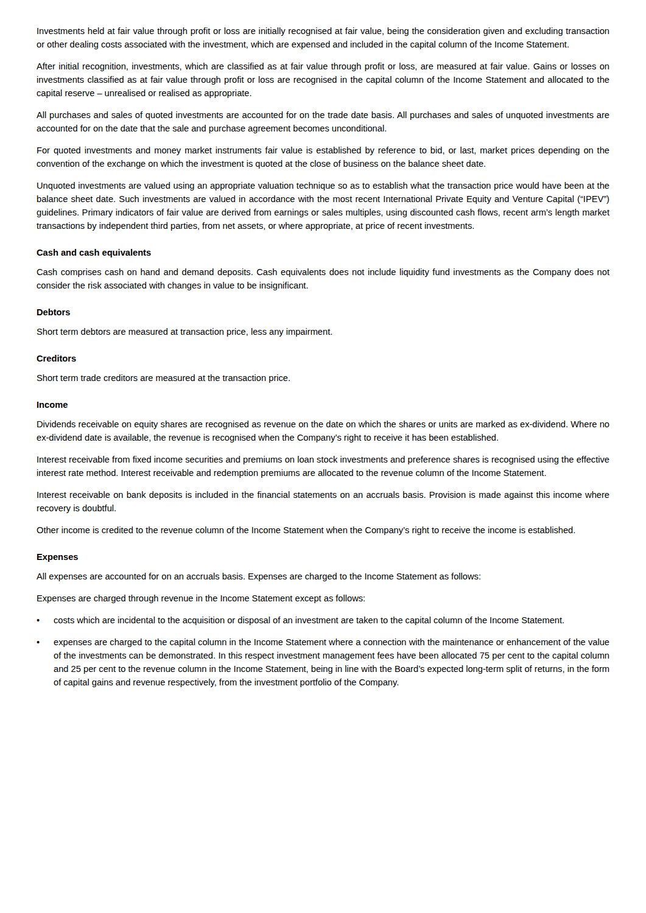Investments held at fair value through profit or loss are initially recognised at fair value, being the consideration given and excluding transaction or other dealing costs associated with the investment, which are expensed and included in the capital column of the Income Statement.
After initial recognition, investments, which are classified as at fair value through profit or loss, are measured at fair value. Gains or losses on investments classified as at fair value through profit or loss are recognised in the capital column of the Income Statement and allocated to the capital reserve – unrealised or realised as appropriate.
All purchases and sales of quoted investments are accounted for on the trade date basis. All purchases and sales of unquoted investments are accounted for on the date that the sale and purchase agreement becomes unconditional.
For quoted investments and money market instruments fair value is established by reference to bid, or last, market prices depending on the convention of the exchange on which the investment is quoted at the close of business on the balance sheet date.
Unquoted investments are valued using an appropriate valuation technique so as to establish what the transaction price would have been at the balance sheet date. Such investments are valued in accordance with the most recent International Private Equity and Venture Capital (“IPEV”) guidelines. Primary indicators of fair value are derived from earnings or sales multiples, using discounted cash flows, recent arm’s length market transactions by independent third parties, from net assets, or where appropriate, at price of recent investments.
Cash and cash equivalents
Cash comprises cash on hand and demand deposits. Cash equivalents does not include liquidity fund investments as the Company does not consider the risk associated with changes in value to be insignificant.
Debtors
Short term debtors are measured at transaction price, less any impairment.
Creditors
Short term trade creditors are measured at the transaction price.
Income
Dividends receivable on equity shares are recognised as revenue on the date on which the shares or units are marked as ex-dividend. Where no ex-dividend date is available, the revenue is recognised when the Company’s right to receive it has been established.
Interest receivable from fixed income securities and premiums on loan stock investments and preference shares is recognised using the effective interest rate method. Interest receivable and redemption premiums are allocated to the revenue column of the Income Statement.
Interest receivable on bank deposits is included in the financial statements on an accruals basis. Provision is made against this income where recovery is doubtful.
Other income is credited to the revenue column of the Income Statement when the Company’s right to receive the income is established.
Expenses
All expenses are accounted for on an accruals basis. Expenses are charged to the Income Statement as follows:
Expenses are charged through revenue in the Income Statement except as follows:
•
costs which are incidental to the acquisition or disposal of an investment are taken to the capital column of the Income Statement.
•
expenses are charged to the capital column in the Income Statement where a connection with the maintenance or enhancement of the value of the investments can be demonstrated. In this respect investment management fees have been allocated 75 per cent to the capital column and 25 per cent to the revenue column in the Income Statement, being in line with the Board’s expected long-term split of returns, in the form of capital gains and revenue respectively, from the investment portfolio of the Company.